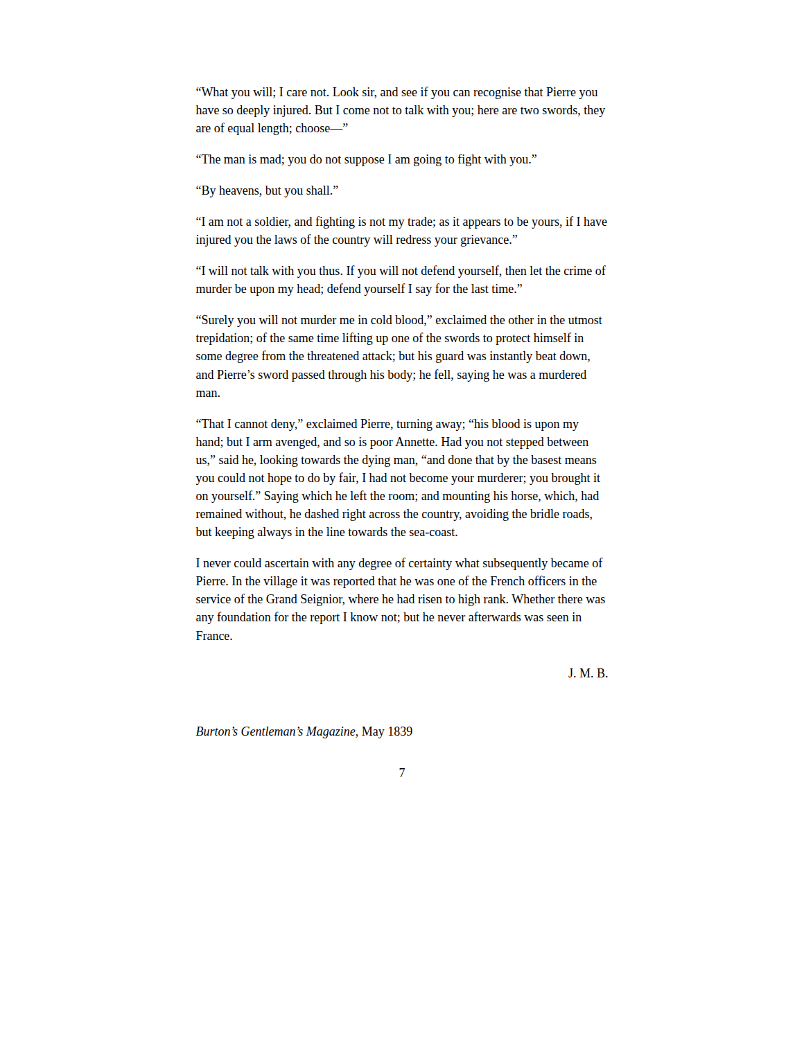“What you will; I care not. Look sir, and see if you can recognise that Pierre you have so deeply injured. But I come not to talk with you; here are two swords, they are of equal length; choose—”
“The man is mad; you do not suppose I am going to fight with you.”
“By heavens, but you shall.”
“I am not a soldier, and fighting is not my trade; as it appears to be yours, if I have injured you the laws of the country will redress your grievance.”
“I will not talk with you thus. If you will not defend yourself, then let the crime of murder be upon my head; defend yourself I say for the last time.”
“Surely you will not murder me in cold blood,” exclaimed the other in the utmost trepidation; of the same time lifting up one of the swords to protect himself in some degree from the threatened attack; but his guard was instantly beat down, and Pierre’s sword passed through his body; he fell, saying he was a murdered man.
“That I cannot deny,” exclaimed Pierre, turning away; “his blood is upon my hand; but I arm avenged, and so is poor Annette. Had you not stepped between us,” said he, looking towards the dying man, “and done that by the basest means you could not hope to do by fair, I had not become your murderer; you brought it on yourself.” Saying which he left the room; and mounting his horse, which, had remained without, he dashed right across the country, avoiding the bridle roads, but keeping always in the line towards the sea-coast.
I never could ascertain with any degree of certainty what subsequently became of Pierre. In the village it was reported that he was one of the French officers in the service of the Grand Seignior, where he had risen to high rank. Whether there was any foundation for the report I know not; but he never afterwards was seen in France.
J. M. B.
Burton’s Gentleman’s Magazine, May 1839
7